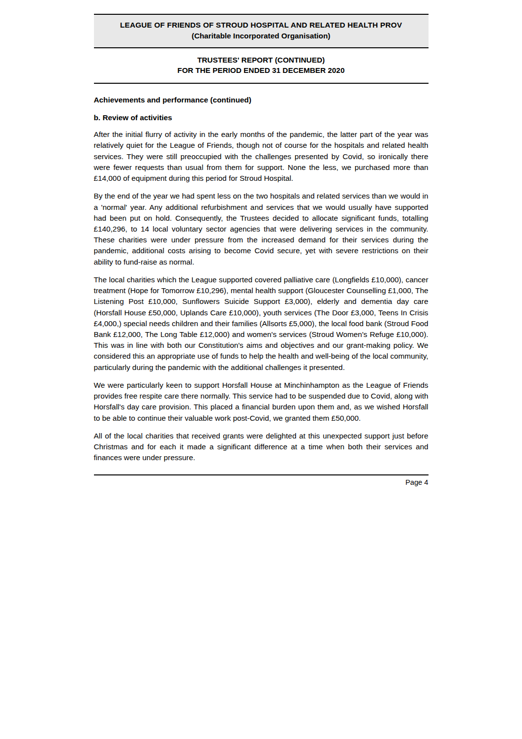LEAGUE OF FRIENDS OF STROUD HOSPITAL AND RELATED HEALTH PROV
(Charitable Incorporated Organisation)
TRUSTEES' REPORT (CONTINUED)
FOR THE PERIOD ENDED 31 DECEMBER 2020
Achievements and performance (continued)
b. Review of activities
After the initial flurry of activity in the early months of the pandemic, the latter part of the year was relatively quiet for the League of Friends, though not of course for the hospitals and related health services. They were still preoccupied with the challenges presented by Covid, so ironically there were fewer requests than usual from them for support. None the less, we purchased more than £14,000 of equipment during this period for Stroud Hospital.
By the end of the year we had spent less on the two hospitals and related services than we would in a 'normal' year. Any additional refurbishment and services that we would usually have supported had been put on hold. Consequently, the Trustees decided to allocate significant funds, totalling £140,296, to 14 local voluntary sector agencies that were delivering services in the community. These charities were under pressure from the increased demand for their services during the pandemic, additional costs arising to become Covid secure, yet with severe restrictions on their ability to fund-raise as normal.
The local charities which the League supported covered palliative care (Longfields £10,000), cancer treatment (Hope for Tomorrow £10,296), mental health support (Gloucester Counselling £1,000, The Listening Post £10,000, Sunflowers Suicide Support £3,000), elderly and dementia day care (Horsfall House £50,000, Uplands Care £10,000), youth services (The Door £3,000, Teens In Crisis £4,000,) special needs children and their families (Allsorts £5,000), the local food bank (Stroud Food Bank £12,000, The Long Table £12,000) and women's services (Stroud Women's Refuge £10,000). This was in line with both our Constitution's aims and objectives and our grant-making policy. We considered this an appropriate use of funds to help the health and well-being of the local community, particularly during the pandemic with the additional challenges it presented.
We were particularly keen to support Horsfall House at Minchinhampton as the League of Friends provides free respite care there normally. This service had to be suspended due to Covid, along with Horsfall's day care provision. This placed a financial burden upon them and, as we wished Horsfall to be able to continue their valuable work post-Covid, we granted them £50,000.
All of the local charities that received grants were delighted at this unexpected support just before Christmas and for each it made a significant difference at a time when both their services and finances were under pressure.
Page 4